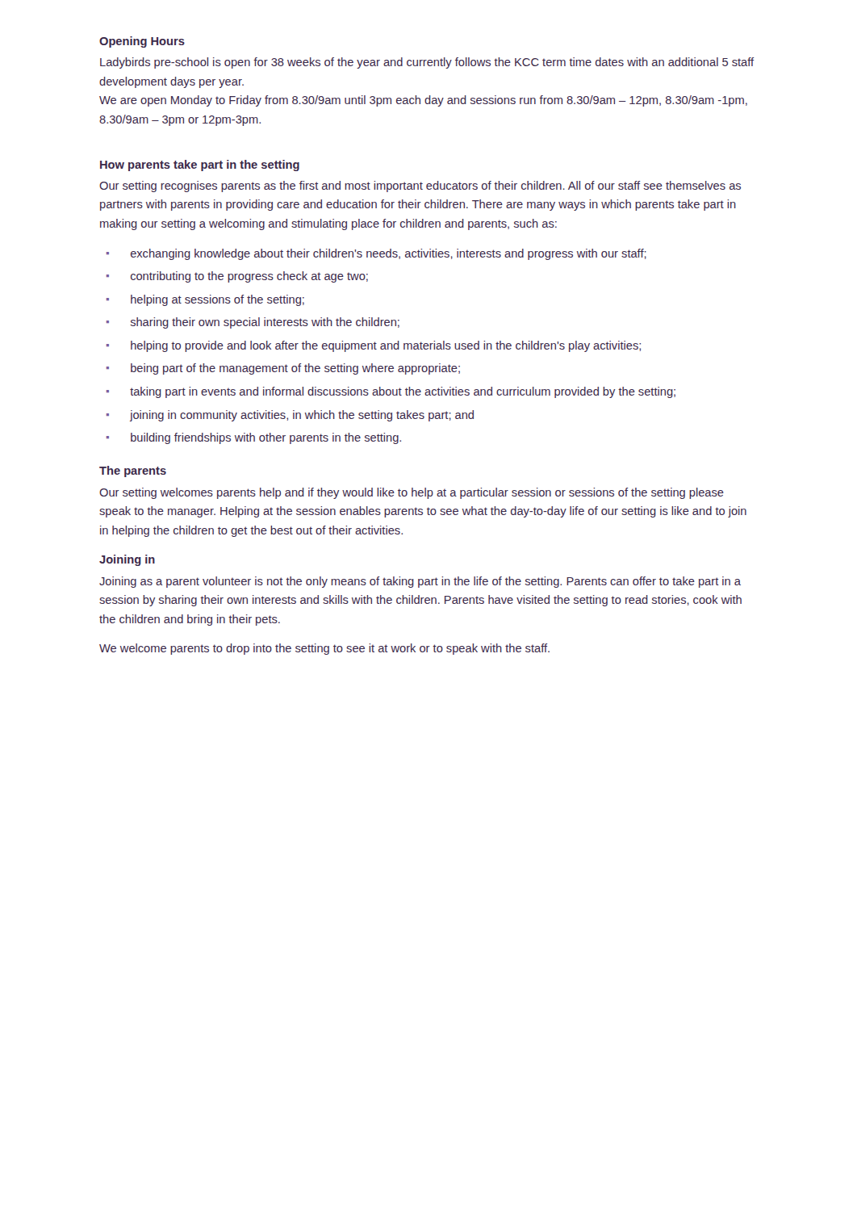Opening Hours
Ladybirds pre-school is open for 38 weeks of the year and currently follows the KCC term time dates with an additional 5 staff development days per year.
We are open Monday to Friday from 8.30/9am until 3pm each day and sessions run from 8.30/9am – 12pm, 8.30/9am -1pm, 8.30/9am – 3pm or 12pm-3pm.
How parents take part in the setting
Our setting recognises parents as the first and most important educators of their children. All of our staff see themselves as partners with parents in providing care and education for their children. There are many ways in which parents take part in making our setting a welcoming and stimulating place for children and parents, such as:
exchanging knowledge about their children's needs, activities, interests and progress with our staff;
contributing to the progress check at age two;
helping at sessions of the setting;
sharing their own special interests with the children;
helping to provide and look after the equipment and materials used in the children's play activities;
being part of the management of the setting where appropriate;
taking part in events and informal discussions about the activities and curriculum provided by the setting;
joining in community activities, in which the setting takes part; and
building friendships with other parents in the setting.
The parents
Our setting welcomes parents help and if they would like to help at a particular session or sessions of the setting please speak to the manager. Helping at the session enables parents to see what the day-to-day life of our setting is like and to join in helping the children to get the best out of their activities.
Joining in
Joining as a parent volunteer is not the only means of taking part in the life of the setting. Parents can offer to take part in a session by sharing their own interests and skills with the children. Parents have visited the setting to read stories, cook with the children and bring in their pets.
We welcome parents to drop into the setting to see it at work or to speak with the staff.